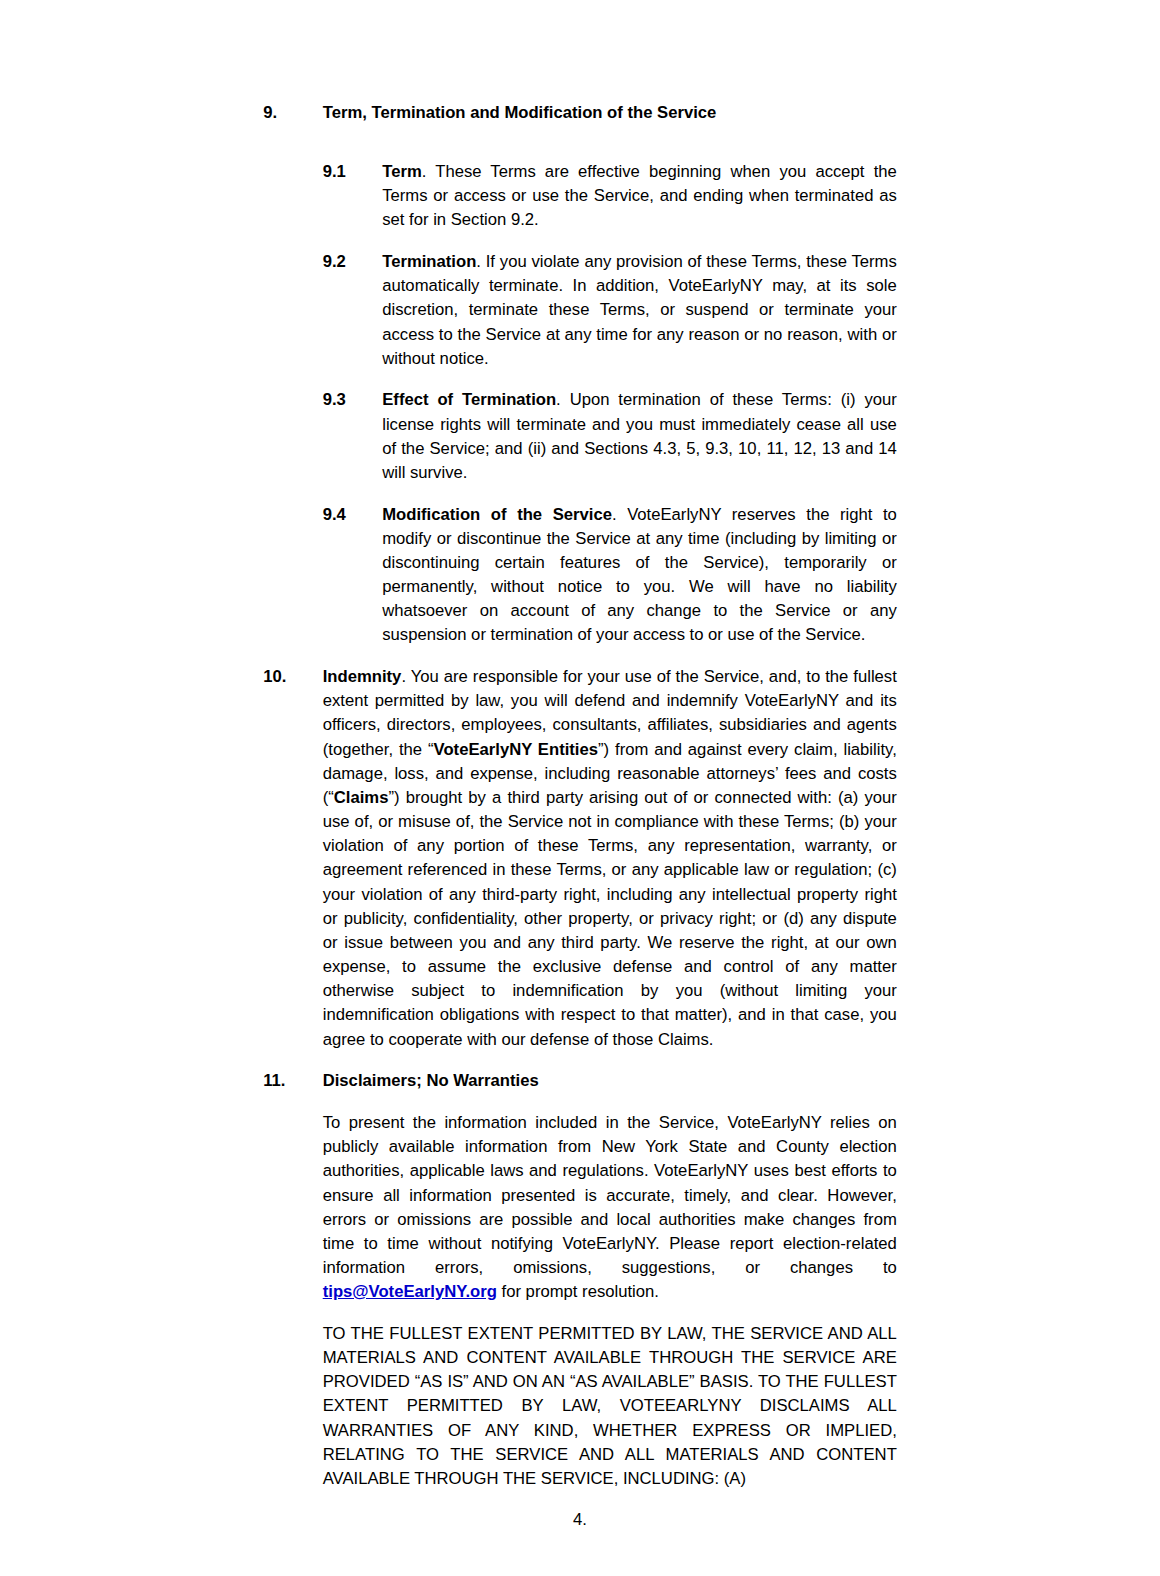9.
Term, Termination and Modification of the Service
9.1
Term. These Terms are effective beginning when you accept the Terms or access or use the Service, and ending when terminated as set for in Section 9.2.
9.2
Termination. If you violate any provision of these Terms, these Terms automatically terminate. In addition, VoteEarlyNY may, at its sole discretion, terminate these Terms, or suspend or terminate your access to the Service at any time for any reason or no reason, with or without notice.
9.3
Effect of Termination. Upon termination of these Terms: (i) your license rights will terminate and you must immediately cease all use of the Service; and (ii) and Sections 4.3, 5, 9.3, 10, 11, 12, 13 and 14 will survive.
9.4
Modification of the Service. VoteEarlyNY reserves the right to modify or discontinue the Service at any time (including by limiting or discontinuing certain features of the Service), temporarily or permanently, without notice to you. We will have no liability whatsoever on account of any change to the Service or any suspension or termination of your access to or use of the Service.
10.
Indemnity. You are responsible for your use of the Service, and, to the fullest extent permitted by law, you will defend and indemnify VoteEarlyNY and its officers, directors, employees, consultants, affiliates, subsidiaries and agents (together, the “VoteEarlyNY Entities”) from and against every claim, liability, damage, loss, and expense, including reasonable attorneys’ fees and costs (“Claims”) brought by a third party arising out of or connected with: (a) your use of, or misuse of, the Service not in compliance with these Terms; (b) your violation of any portion of these Terms, any representation, warranty, or agreement referenced in these Terms, or any applicable law or regulation; (c) your violation of any third-party right, including any intellectual property right or publicity, confidentiality, other property, or privacy right; or (d) any dispute or issue between you and any third party. We reserve the right, at our own expense, to assume the exclusive defense and control of any matter otherwise subject to indemnification by you (without limiting your indemnification obligations with respect to that matter), and in that case, you agree to cooperate with our defense of those Claims.
11.
Disclaimers; No Warranties
To present the information included in the Service, VoteEarlyNY relies on publicly available information from New York State and County election authorities, applicable laws and regulations. VoteEarlyNY uses best efforts to ensure all information presented is accurate, timely, and clear. However, errors or omissions are possible and local authorities make changes from time to time without notifying VoteEarlyNY. Please report election-related information errors, omissions, suggestions, or changes to tips@VoteEarlyNY.org for prompt resolution.
TO THE FULLEST EXTENT PERMITTED BY LAW, THE SERVICE AND ALL MATERIALS AND CONTENT AVAILABLE THROUGH THE SERVICE ARE PROVIDED “AS IS” AND ON AN “AS AVAILABLE” BASIS. TO THE FULLEST EXTENT PERMITTED BY LAW, VOTEEARLYNY DISCLAIMS ALL WARRANTIES OF ANY KIND, WHETHER EXPRESS OR IMPLIED, RELATING TO THE SERVICE AND ALL MATERIALS AND CONTENT AVAILABLE THROUGH THE SERVICE, INCLUDING: (A)
4.